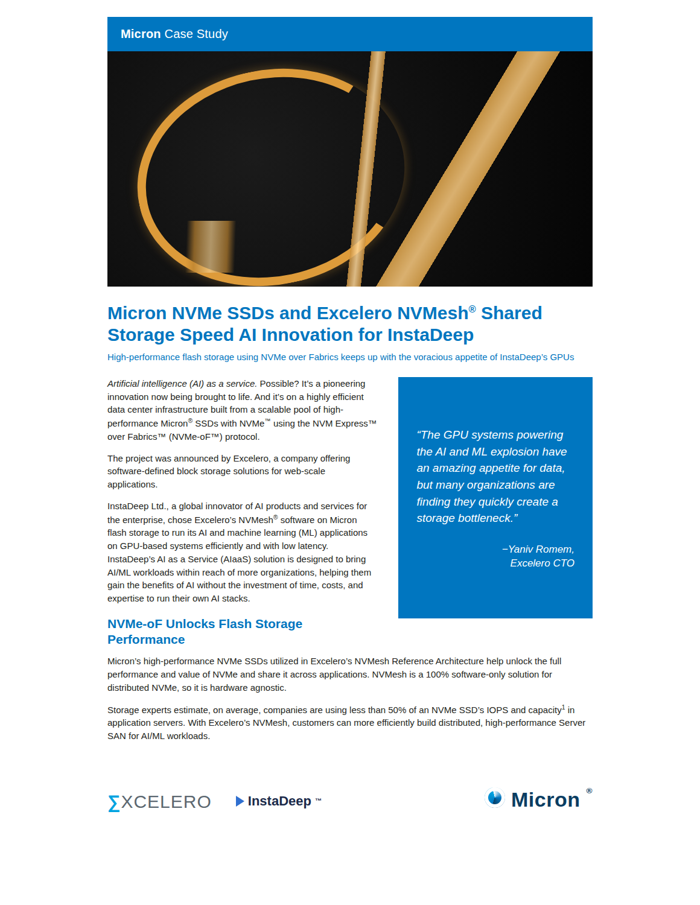Micron Case Study
Micron NVMe SSDs and Excelero NVMesh® Shared Storage Speed AI Innovation for InstaDeep
High-performance flash storage using NVMe over Fabrics keeps up with the voracious appetite of InstaDeep’s GPUs
Artificial intelligence (AI) as a service. Possible? It’s a pioneering innovation now being brought to life. And it’s on a highly efficient data center infrastructure built from a scalable pool of high-performance Micron® SSDs with NVMe™ using the NVM Express™ over Fabrics™ (NVMe-oF™) protocol.
The project was announced by Excelero, a company offering software-defined block storage solutions for web-scale applications.
InstaDeep Ltd., a global innovator of AI products and services for the enterprise, chose Excelero’s NVMesh® software on Micron flash storage to run its AI and machine learning (ML) applications on GPU-based systems efficiently and with low latency. InstaDeep’s AI as a Service (AIaaS) solution is designed to bring AI/ML workloads within reach of more organizations, helping them gain the benefits of AI without the investment of time, costs, and expertise to run their own AI stacks.
NVMe-oF Unlocks Flash Storage Performance
“The GPU systems powering the AI and ML explosion have an amazing appetite for data, but many organizations are finding they quickly create a storage bottleneck.”
−Yaniv Romem,
Excelero CTO
Micron’s high-performance NVMe SSDs utilized in Excelero’s NVMesh Reference Architecture help unlock the full performance and value of NVMe and share it across applications. NVMesh is a 100% software-only solution for distributed NVMe, so it is hardware agnostic.
Storage experts estimate, on average, companies are using less than 50% of an NVMe SSD’s IOPS and capacity1 in application servers. With Excelero’s NVMesh, customers can more efficiently build distributed, high-performance Server SAN for AI/ML workloads.
∑XCELERO
InstaDeep™
Micron®